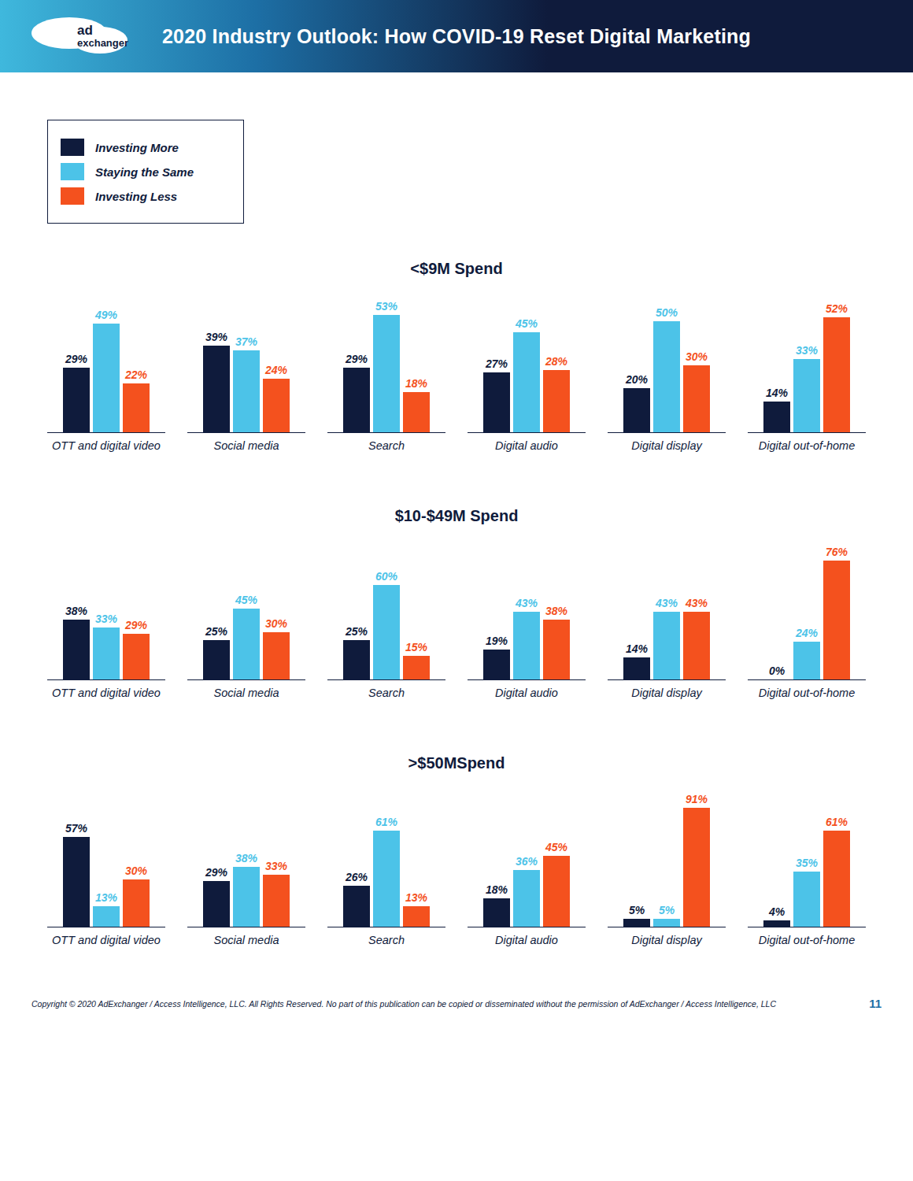adexchanger
2020 Industry Outlook: How COVID-19 Reset Digital Marketing
Investing More
Staying the Same
Investing Less
<$9M Spend
29%
49%
22%
OTT and digital video
39%
37%
24%
Social media
29%
53%
18%
Search
27%
45%
28%
Digital audio
20%
50%
30%
Digital display
14%
33%
52%
Digital out-of-home
$10-$49M Spend
38%
33%
29%
OTT and digital video
25%
45%
30%
Social media
25%
60%
15%
Search
19%
43%
38%
Digital audio
14%
43%
43%
Digital display
0%
24%
76%
Digital out-of-home
>$50MSpend
57%
13%
30%
OTT and digital video
29%
38%
33%
Social media
26%
61%
13%
Search
18%
36%
45%
Digital audio
5%
5%
91%
Digital display
4%
35%
61%
Digital out-of-home
Copyright © 2020 AdExchanger / Access Intelligence, LLC. All Rights Reserved. No part of this publication can be copied or disseminated without the permission of AdExchanger / Access Intelligence, LLC 11